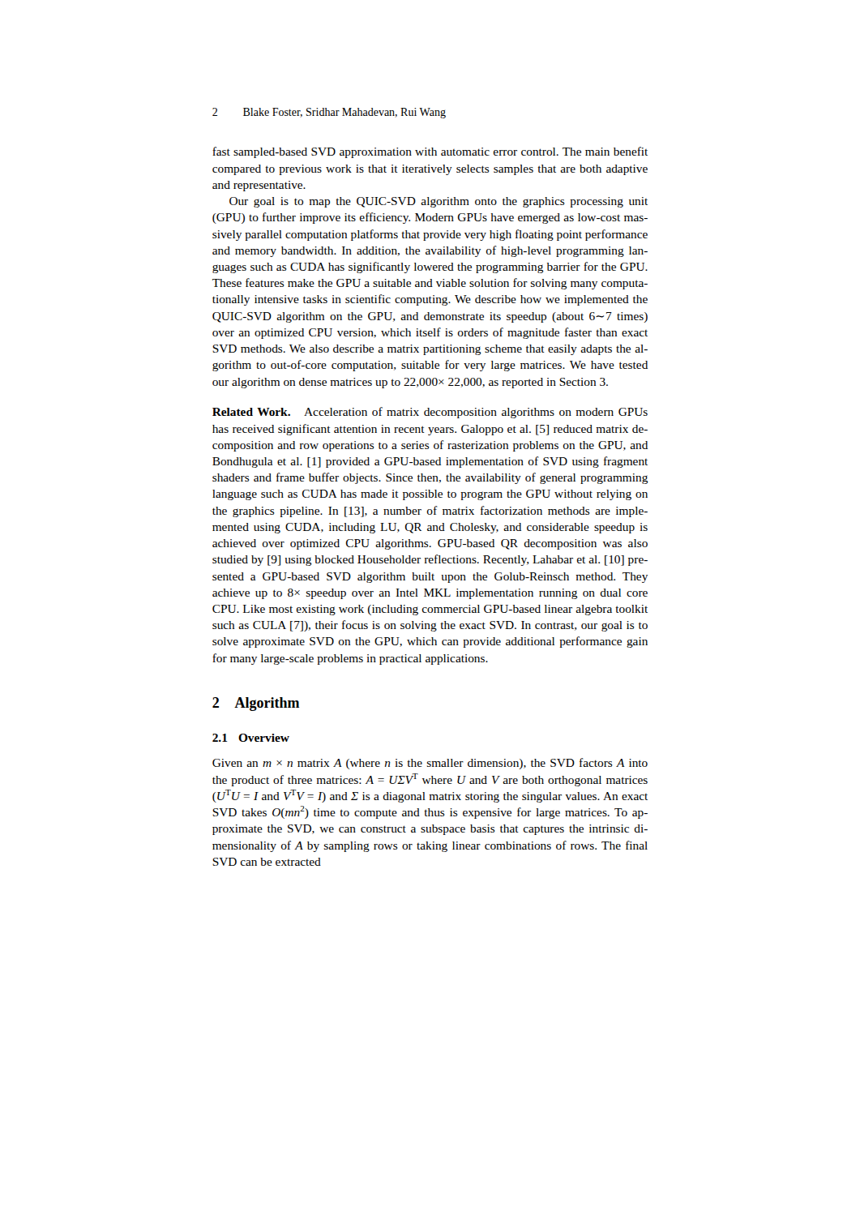2 Blake Foster, Sridhar Mahadevan, Rui Wang
fast sampled-based SVD approximation with automatic error control. The main benefit compared to previous work is that it iteratively selects samples that are both adaptive and representative.
Our goal is to map the QUIC-SVD algorithm onto the graphics processing unit (GPU) to further improve its efficiency. Modern GPUs have emerged as low-cost massively parallel computation platforms that provide very high floating point performance and memory bandwidth. In addition, the availability of high-level programming languages such as CUDA has significantly lowered the programming barrier for the GPU. These features make the GPU a suitable and viable solution for solving many computationally intensive tasks in scientific computing. We describe how we implemented the QUIC-SVD algorithm on the GPU, and demonstrate its speedup (about 6∼7 times) over an optimized CPU version, which itself is orders of magnitude faster than exact SVD methods. We also describe a matrix partitioning scheme that easily adapts the algorithm to out-of-core computation, suitable for very large matrices. We have tested our algorithm on dense matrices up to 22,000× 22,000, as reported in Section 3.
Related Work. Acceleration of matrix decomposition algorithms on modern GPUs has received significant attention in recent years. Galoppo et al. [5] reduced matrix decomposition and row operations to a series of rasterization problems on the GPU, and Bondhugula et al. [1] provided a GPU-based implementation of SVD using fragment shaders and frame buffer objects. Since then, the availability of general programming language such as CUDA has made it possible to program the GPU without relying on the graphics pipeline. In [13], a number of matrix factorization methods are implemented using CUDA, including LU, QR and Cholesky, and considerable speedup is achieved over optimized CPU algorithms. GPU-based QR decomposition was also studied by [9] using blocked Householder reflections. Recently, Lahabar et al. [10] presented a GPU-based SVD algorithm built upon the Golub-Reinsch method. They achieve up to 8× speedup over an Intel MKL implementation running on dual core CPU. Like most existing work (including commercial GPU-based linear algebra toolkit such as CULA [7]), their focus is on solving the exact SVD. In contrast, our goal is to solve approximate SVD on the GPU, which can provide additional performance gain for many large-scale problems in practical applications.
2 Algorithm
2.1 Overview
Given an m × n matrix A (where n is the smaller dimension), the SVD factors A into the product of three matrices: A = UΣVT where U and V are both orthogonal matrices (UTU = I and VTV = I) and Σ is a diagonal matrix storing the singular values. An exact SVD takes O(mn2) time to compute and thus is expensive for large matrices. To approximate the SVD, we can construct a subspace basis that captures the intrinsic dimensionality of A by sampling rows or taking linear combinations of rows. The final SVD can be extracted